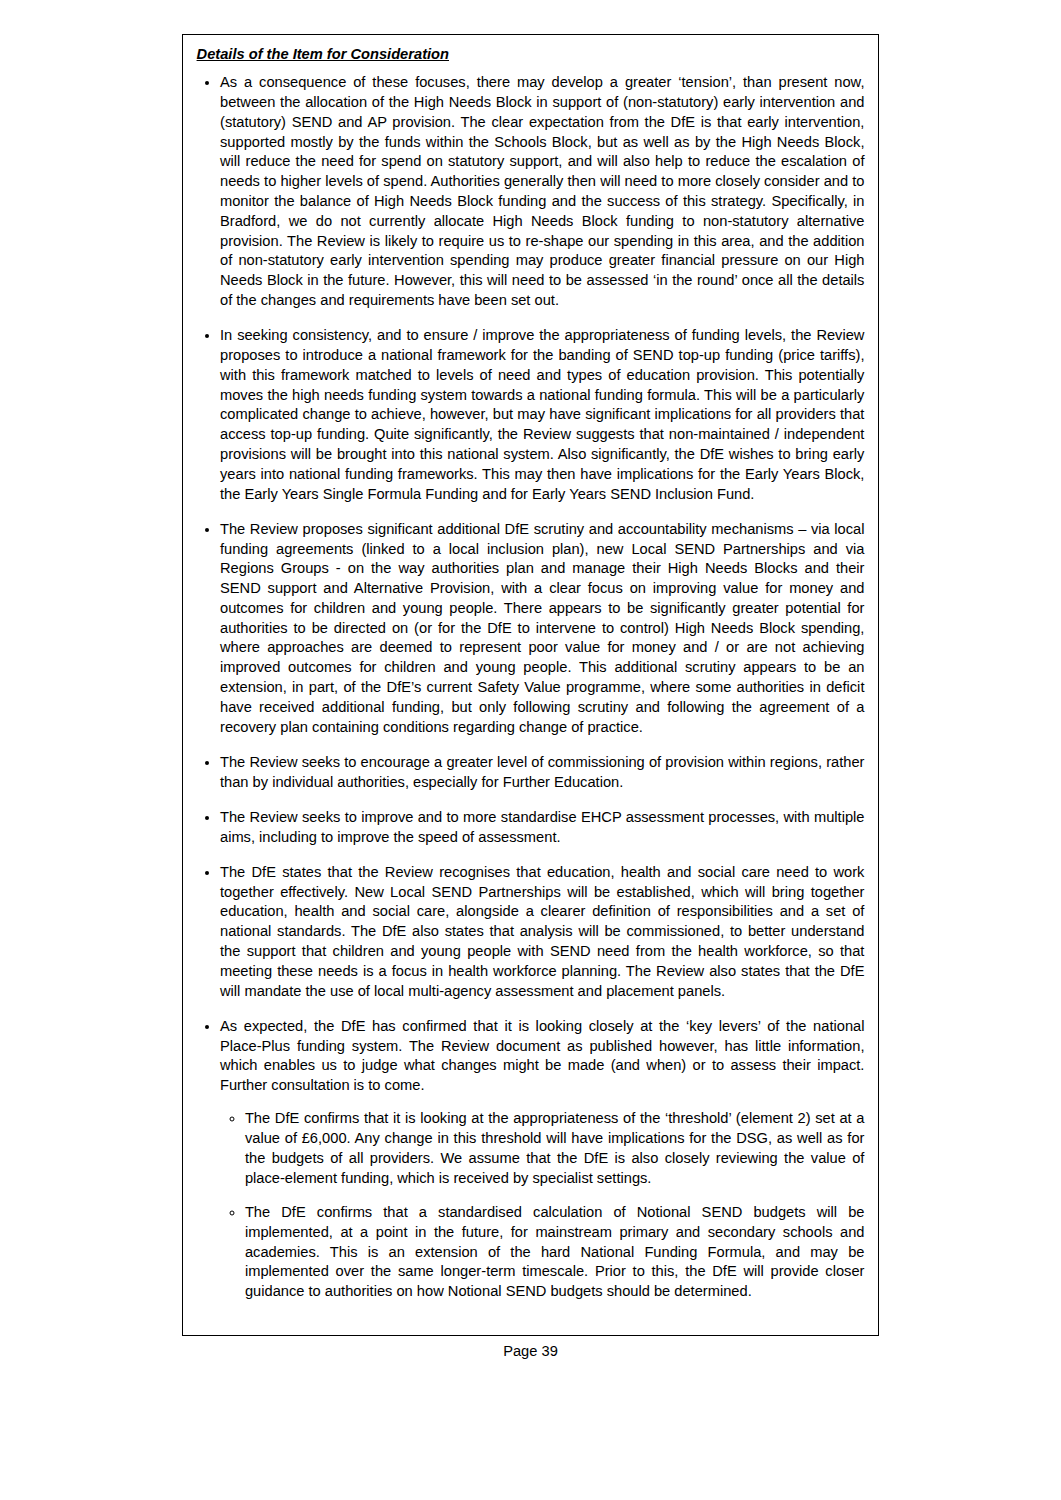Details of the Item for Consideration
As a consequence of these focuses, there may develop a greater ‘tension’, than present now, between the allocation of the High Needs Block in support of (non-statutory) early intervention and (statutory) SEND and AP provision. The clear expectation from the DfE is that early intervention, supported mostly by the funds within the Schools Block, but as well as by the High Needs Block, will reduce the need for spend on statutory support, and will also help to reduce the escalation of needs to higher levels of spend. Authorities generally then will need to more closely consider and to monitor the balance of High Needs Block funding and the success of this strategy. Specifically, in Bradford, we do not currently allocate High Needs Block funding to non-statutory alternative provision. The Review is likely to require us to re-shape our spending in this area, and the addition of non-statutory early intervention spending may produce greater financial pressure on our High Needs Block in the future. However, this will need to be assessed ‘in the round’ once all the details of the changes and requirements have been set out.
In seeking consistency, and to ensure / improve the appropriateness of funding levels, the Review proposes to introduce a national framework for the banding of SEND top-up funding (price tariffs), with this framework matched to levels of need and types of education provision. This potentially moves the high needs funding system towards a national funding formula. This will be a particularly complicated change to achieve, however, but may have significant implications for all providers that access top-up funding. Quite significantly, the Review suggests that non-maintained / independent provisions will be brought into this national system. Also significantly, the DfE wishes to bring early years into national funding frameworks. This may then have implications for the Early Years Block, the Early Years Single Formula Funding and for Early Years SEND Inclusion Fund.
The Review proposes significant additional DfE scrutiny and accountability mechanisms – via local funding agreements (linked to a local inclusion plan), new Local SEND Partnerships and via Regions Groups - on the way authorities plan and manage their High Needs Blocks and their SEND support and Alternative Provision, with a clear focus on improving value for money and outcomes for children and young people. There appears to be significantly greater potential for authorities to be directed on (or for the DfE to intervene to control) High Needs Block spending, where approaches are deemed to represent poor value for money and / or are not achieving improved outcomes for children and young people. This additional scrutiny appears to be an extension, in part, of the DfE’s current Safety Value programme, where some authorities in deficit have received additional funding, but only following scrutiny and following the agreement of a recovery plan containing conditions regarding change of practice.
The Review seeks to encourage a greater level of commissioning of provision within regions, rather than by individual authorities, especially for Further Education.
The Review seeks to improve and to more standardise EHCP assessment processes, with multiple aims, including to improve the speed of assessment.
The DfE states that the Review recognises that education, health and social care need to work together effectively. New Local SEND Partnerships will be established, which will bring together education, health and social care, alongside a clearer definition of responsibilities and a set of national standards. The DfE also states that analysis will be commissioned, to better understand the support that children and young people with SEND need from the health workforce, so that meeting these needs is a focus in health workforce planning. The Review also states that the DfE will mandate the use of local multi-agency assessment and placement panels.
As expected, the DfE has confirmed that it is looking closely at the ‘key levers’ of the national Place-Plus funding system. The Review document as published however, has little information, which enables us to judge what changes might be made (and when) or to assess their impact. Further consultation is to come.
The DfE confirms that it is looking at the appropriateness of the ‘threshold’ (element 2) set at a value of £6,000. Any change in this threshold will have implications for the DSG, as well as for the budgets of all providers. We assume that the DfE is also closely reviewing the value of place-element funding, which is received by specialist settings.
The DfE confirms that a standardised calculation of Notional SEND budgets will be implemented, at a point in the future, for mainstream primary and secondary schools and academies. This is an extension of the hard National Funding Formula, and may be implemented over the same longer-term timescale. Prior to this, the DfE will provide closer guidance to authorities on how Notional SEND budgets should be determined.
Page 39